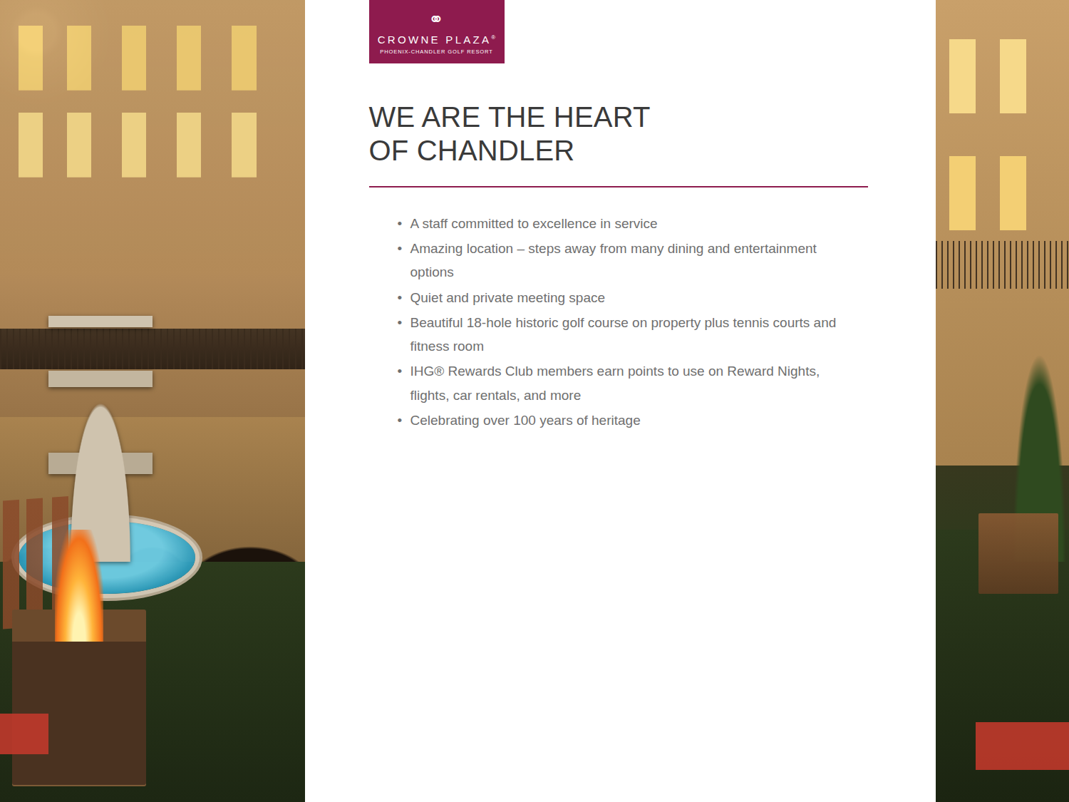⚭
CROWNE PLAZA®
PHOENIX-CHANDLER GOLF RESORT
WE ARE THE HEART
OF CHANDLER
A staff committed to excellence in service
Amazing location – steps away from many dining and entertainment options
Quiet and private meeting space
Beautiful 18-hole historic golf course on property plus tennis courts and fitness room
IHG® Rewards Club members earn points to use on Reward Nights, flights, car rentals, and more
Celebrating over 100 years of heritage